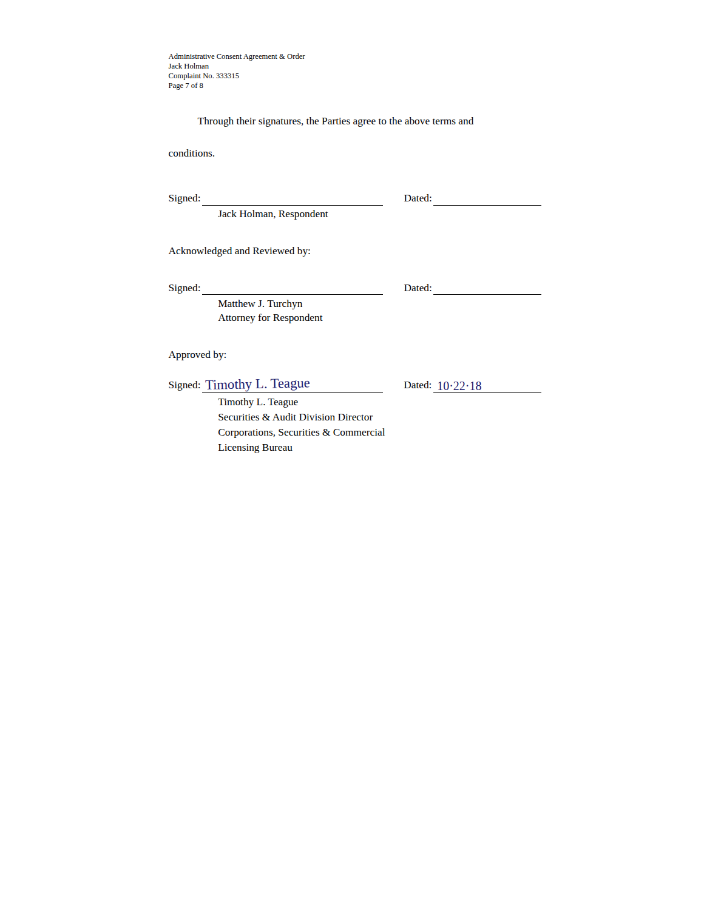Administrative Consent Agreement & Order
Jack Holman
Complaint No. 333315
Page 7 of 8
Through their signatures, the Parties agree to the above terms and
conditions.
Signed: Dated:
Jack Holman, Respondent
Acknowledged and Reviewed by:
Signed: Dated:
Matthew J. Turchyn
Attorney for Respondent
Approved by:
Signed: Timothy L. Teague Dated: 10·22·18
Timothy L. Teague
Securities & Audit Division Director
Corporations, Securities & Commercial
Licensing Bureau